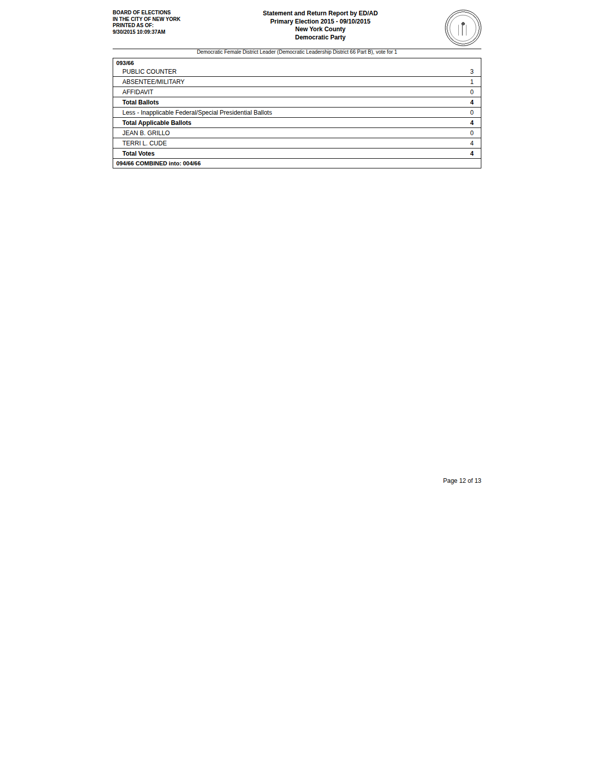BOARD OF ELECTIONS
IN THE CITY OF NEW YORK
PRINTED AS OF:
9/30/2015 10:09:37AM
Statement and Return Report by ED/AD
Primary Election 2015 - 09/10/2015
New York County
Democratic Party
Democratic Female District Leader (Democratic Leadership District 66 Part B), vote for 1
093/66
| PUBLIC COUNTER | 3 |
| ABSENTEE/MILITARY | 1 |
| AFFIDAVIT | 0 |
| Total Ballots | 4 |
| Less - Inapplicable Federal/Special Presidential Ballots | 0 |
| Total Applicable Ballots | 4 |
| JEAN B. GRILLO | 0 |
| TERRI L. CUDE | 4 |
| Total Votes | 4 |
094/66 COMBINED into: 004/66
Page 12 of 13